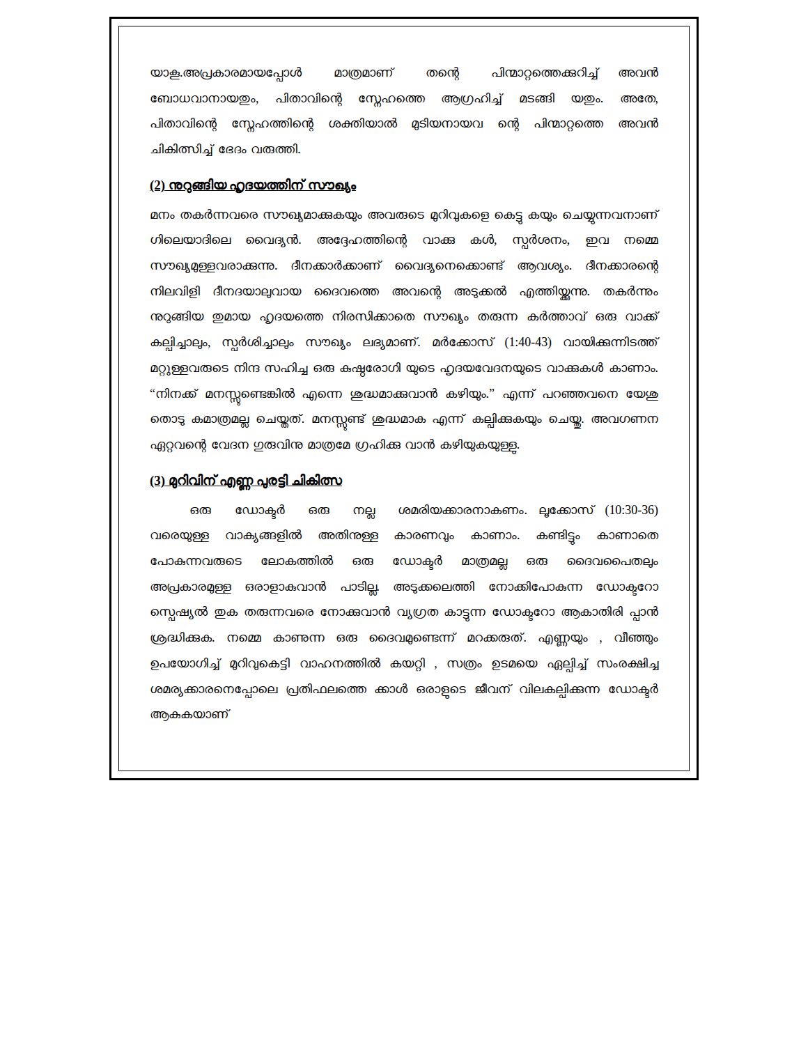യാകൂ.അപ്രകാരമായപ്പോൾ മാത്രമാണ് തന്റെ പിന്മാറ്റത്തെക്കുറിച്ച് അവൻ ബോധവാനായതും, പിതാവിന്റെ സ്നേഹത്തെ ആഗ്രഹിച്ച് മടങ്ങി യതും. അതേ, പിതാവിന്റെ സ്നേഹത്തിന്റെ ശക്തിയാൽ മുടിയനായവ ന്റെ പിന്മാറ്റത്തെ അവൻ ചികിത്സിച്ച് ഭേദം വരുത്തി.
(2) നുറുങ്ങിയ ഹൃദയത്തിന് സൗഖ്യം
മനം തകർന്നവരെ സൗഖ്യമാക്കുകയും അവരുടെ മുറിവുകളെ കെട്ടു കയും ചെയ്യുന്നവനാണ് ഗിലെയാദിലെ വൈദ്യൻ. അദ്ദേഹത്തിന്റെ വാക്കു കൾ, സ്പർശനം, ഇവ നമ്മെ സൗഖ്യമുള്ളവരാക്കുന്നു. ദീനക്കാർക്കാണ് വൈദ്യനെക്കൊണ്ട് ആവശ്യം. ദീനക്കാരന്റെ നിലവിളി ദീനദയാലുവായ ദൈവത്തെ അവന്റെ അടുക്കൽ എത്തിയ്ക്കുന്നു. തകർന്നും നുറുങ്ങിയ തുമായ ഹൃദയത്തെ നിരസിക്കാതെ സൗഖ്യം തരുന്ന കർത്താവ് ഒരു വാക്ക് കല്പിച്ചാലും, സ്പർശിച്ചാലും സൗഖ്യം ലഭ്യമാണ്. മർക്കോസ് (1:40-43) വായിക്കുന്നിടത്ത് മറ്റുള്ളവരുടെ നിന്ദ സഹിച്ച ഒരു കുഷ്ഠരോഗി യുടെ ഹൃദയവേദനയുടെ വാക്കുകൾ കാണാം. “നിനക്ക് മനസ്സുണ്ടെങ്കിൽ എന്നെ ശുദ്ധമാക്കുവാൻ കഴിയും.” എന്ന് പറഞ്ഞവനെ യേശു തൊടു കമാത്രമല്ല ചെയ്തത്. മനസ്സുണ്ട് ശുദ്ധമാക എന്ന് കല്പിക്കുകയും ചെയ്തു. അവഗണന ഏറ്റവന്റെ വേദന ഗുരുവിനു മാത്രമേ ഗ്രഹിക്കു വാൻ കഴിയുകയുള്ളു.
(3) മുറിവിന് എണ്ണ പുരട്ടി ചികിത്സ
ഒരു ഡോക്ടർ ഒരു നല്ല ശമരിയക്കാരനാകണം. ലൂക്കോസ് (10:30-36) വരെയുള്ള വാക്യങ്ങളിൽ അതിനുള്ള കാരണവും കാണാം. കണ്ടിട്ടും കാണാതെ പോകുന്നവരുടെ ലോകത്തിൽ ഒരു ഡോക്ടർ മാത്രമല്ല ഒരു ദൈവപൈതലും അപ്രകാരമുള്ള ഒരാളാകുവാൻ പാടില്ല. അടുക്കലെത്തി നോക്കിപോകുന്ന ഡോക്ടറോ സ്പെഷ്യൽ തുക തരുന്നവരെ നോക്കുവാൻ വ്യഗ്രത കാട്ടുന്ന ഡോക്ടറോ ആകാതിരി പ്പാൻ ശ്രദ്ധിക്കുക. നമ്മെ കാണുന്ന ഒരു ദൈവമുണ്ടെന്ന് മറക്കരുത്. എണ്ണയും , വീഞ്ഞും ഉപയോഗിച്ച് മുറിവുകെട്ടി വാഹനത്തിൽ കയറ്റി , സത്രം ഉടമയെ ഏല്പിച്ച് സംരക്ഷിച്ച ശമര്യക്കാരനെപ്പോലെ പ്രതിഫലത്തെ ക്കാൾ ഒരാളുടെ ജീവന് വിലകല്പിക്കുന്ന ഡോക്ടർ ആകുകയാണ്